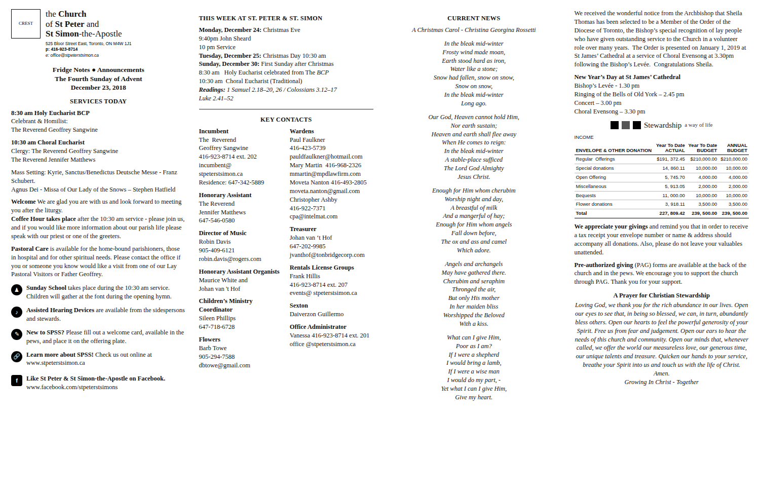CREST
the Church
of St Peter and
St Simon-the-Apostle
525 Bloor Street East, Toronto, ON M4W 1J1
p: 416-923-8714
e: office@stpeterstsimon.ca
Fridge Notes ● Announcements
The Fourth Sunday of Advent
December 23, 2018
SERVICES TODAY
8:30 am Holy Eucharist BCP
Celebrant & Homilist:
The Reverend Geoffrey Sangwine
10:30 am Choral Eucharist
Clergy: The Reverend Geoffrey Sangwine
The Reverend Jennifer Matthews
Mass Setting: Kyrie, Sanctus/Benedictus Deutsche Messe - Franz Schubert.
Agnus Dei - Missa of Our Lady of the Snows – Stephen Hatfield
Welcome We are glad you are with us and look forward to meeting you after the liturgy.
Coffee Hour takes place after the 10:30 am service - please join us, and if you would like more information about our parish life please speak with our priest or one of the greeters.
Pastoral Care is available for the home-bound parishioners, those in hospital and for other spiritual needs. Please contact the office if you or someone you know would like a visit from one of our Lay Pastoral Visitors or Father Geoffrey.
♟ Sunday School takes place during the 10:30 am service. Children will gather at the font during the opening hymn.
♪ Assisted Hearing Devices are available from the sidespersons and stewards.
✎ New to SPSS? Please fill out a welcome card, available in the pews, and place it on the offering plate.
🔗 Learn more about SPSS! Check us out online at www.stpeterstsimon.ca
f Like St Peter & St Simon-the-Apostle on Facebook.
www.facebook.com/stpeterstsimons
THIS WEEK AT ST. PETER & ST. SIMON
Monday, December 24: Christmas Eve
9:40pm John Sheard
10 pm Service
Tuesday, December 25: Christmas Day 10:30 am
Sunday, December 30: First Sunday after Christmas
8:30 am Holy Eucharist celebrated from The BCP
10:30 am Choral Eucharist (Traditional)
Readings: 1 Samuel 2.18–20, 26 / Colossians 3.12–17
Luke 2.41–52
KEY CONTACTS
Incumbent
The Reverend
Geoffrey Sangwine
416-923-8714 ext. 202
incumbent@
stpeterstsimon.ca
Residence: 647-342-5889
Honorary Assistant
The Reverend
Jennifer Matthews
647-546-0580
Director of Music
Robin Davis
905-409-6121
robin.davis@rogers.com
Honorary Assistant Organists
Maurice White and
Johan van 't Hof
Children’s Ministry Coordinator
Sileen Phillips
647-718-6728
Flowers
Barb Towe
905-294-7588
dbtowe@gmail.com
Wardens
Paul Faulkner
416-423-5739
pauldfaulkner@hotmail.com
Mary Martin 416-968-2326
mmartin@mpdlawfirm.com
Moveta Nanton 416-493-2805
moveta.nanton@gmail.com
Christopher Ashby
416-922-7371
cpa@intelmat.com
Treasurer
Johan van ‘t Hof
647-202-9985
jvanthof@tonbridgecorp.com
Rentals License Groups
Frank Hillis
416-923-8714 ext. 207
events@ stpeterstsimon.ca
Sexton
Daiverzon Guillermo
Office Administrator
Vanessa 416-923-8714 ext. 201 office @stpeterstsimon.ca
CURRENT NEWS
A Christmas Carol - Christina Georgina Rossetti
In the bleak mid-winter
Frosty wind made moan,
Earth stood hard as iron,
Water like a stone;
Snow had fallen, snow on snow,
Snow on snow,
In the bleak mid-winter
Long ago.
Our God, Heaven cannot hold Him,
Nor earth sustain;
Heaven and earth shall flee away
When He comes to reign:
In the bleak mid-winter
A stable-place sufficed
The Lord God Almighty
Jesus Christ.
Enough for Him whom cherubim
Worship night and day,
A breastful of milk
And a mangerful of hay;
Enough for Him whom angels
Fall down before,
The ox and ass and camel
Which adore.
Angels and archangels
May have gathered there.
Cherubim and seraphim
Thronged the air,
But only His mother
In her maiden bliss
Worshipped the Beloved
With a kiss.
What can I give Him,
Poor as I am?
If I were a shepherd
I would bring a lamb,
If I were a wise man
I would do my part, -
Yet what I can I give Him,
Give my heart.
We received the wonderful notice from the Archbishop that Sheila Thomas has been selected to be a Member of the Order of the Diocese of Toronto, the Bishop’s special recognition of lay people who have given outstanding service to the Church in a volunteer role over many years. The Order is presented on January 1, 2019 at St James’ Cathedral at a service of Choral Evensong at 3.30pm following the Bishop’s Levée. Congratulations Sheila.
New Year’s Day at St James’ Cathedral
Bishop’s Levée - 1.30 pm
Ringing of the Bells of Old York – 2.45 pm
Concert – 3.00 pm
Choral Evensong – 3.30 pm
Stewardship a way of life
INCOME
| ENVELOPE & OTHER DONATION | Year To Date ACTUAL | Year To Date BUDGET | ANNUAL BUDGET |
| --- | --- | --- | --- |
| Regular Offerings | $191, 372.45 | $210,000.00 | $210,000.00 |
| Special donations | 14, 860.11 | 10,000.00 | 10,000.00 |
| Open Offering | 5, 745.70 | 4,000.00 | 4,000.00 |
| Miscellaneous | 5, 913.05 | 2,000.00 | 2,000.00 |
| Bequests | 11, 000.00 | 10,000.00 | 10,000.00 |
| Flower donations | 3, 918.11 | 3,500.00 | 3,500.00 |
| Total | 227, 809.42 | 239, 500.00 | 239, 500.00 |
We appreciate your givings and remind you that in order to receive a tax receipt your envelope number or name & address should accompany all donations. Also, please do not leave your valuables unattended.
Pre-authorized giving (PAG) forms are available at the back of the church and in the pews. We encourage you to support the church through PAG. Thank you for your support.
A Prayer for Christian Stewardship
Loving God, we thank you for the rich abundance in our lives. Open our eyes to see that, in being so blessed, we can, in turn, abundantly bless others. Open our hearts to feel the powerful generosity of your Spirit. Free us from fear and judgement. Open our ears to hear the needs of this church and community. Open our minds that, whenever called, we offer the world our measureless love, our generous time, our unique talents and treasure. Quicken our hands to your service, breathe your Spirit into us and touch us with the life of Christ. Amen.
Growing In Christ - Together